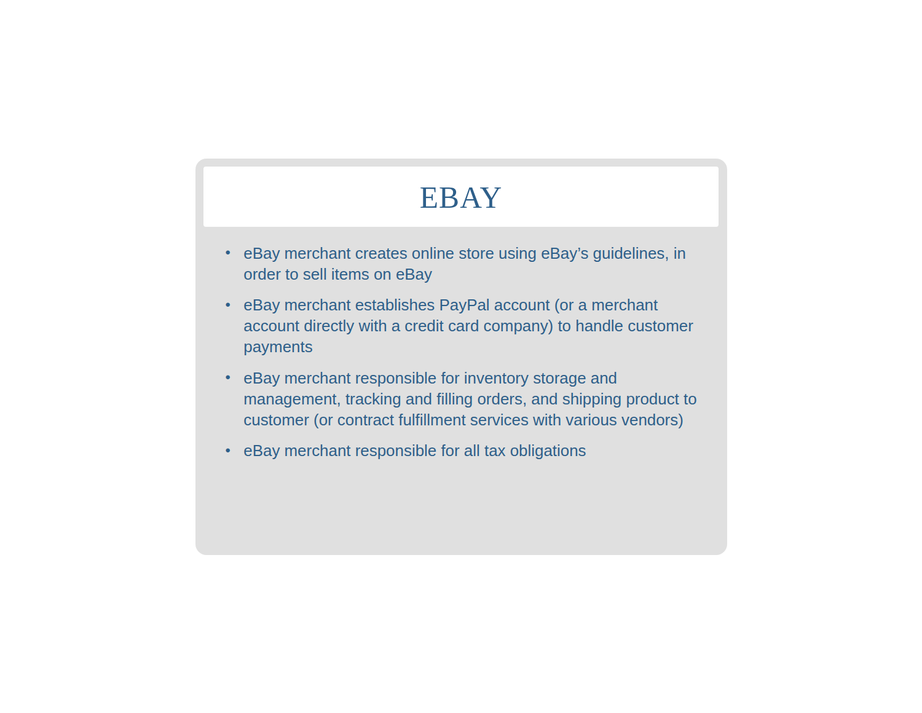EBAY
eBay merchant creates online store using eBay’s guidelines, in order to sell items on eBay
eBay merchant establishes PayPal account (or a merchant account directly with a credit card company) to handle customer payments
eBay merchant responsible for inventory storage and management, tracking and filling orders, and shipping product to customer (or contract fulfillment services with various vendors)
eBay merchant responsible for all tax obligations